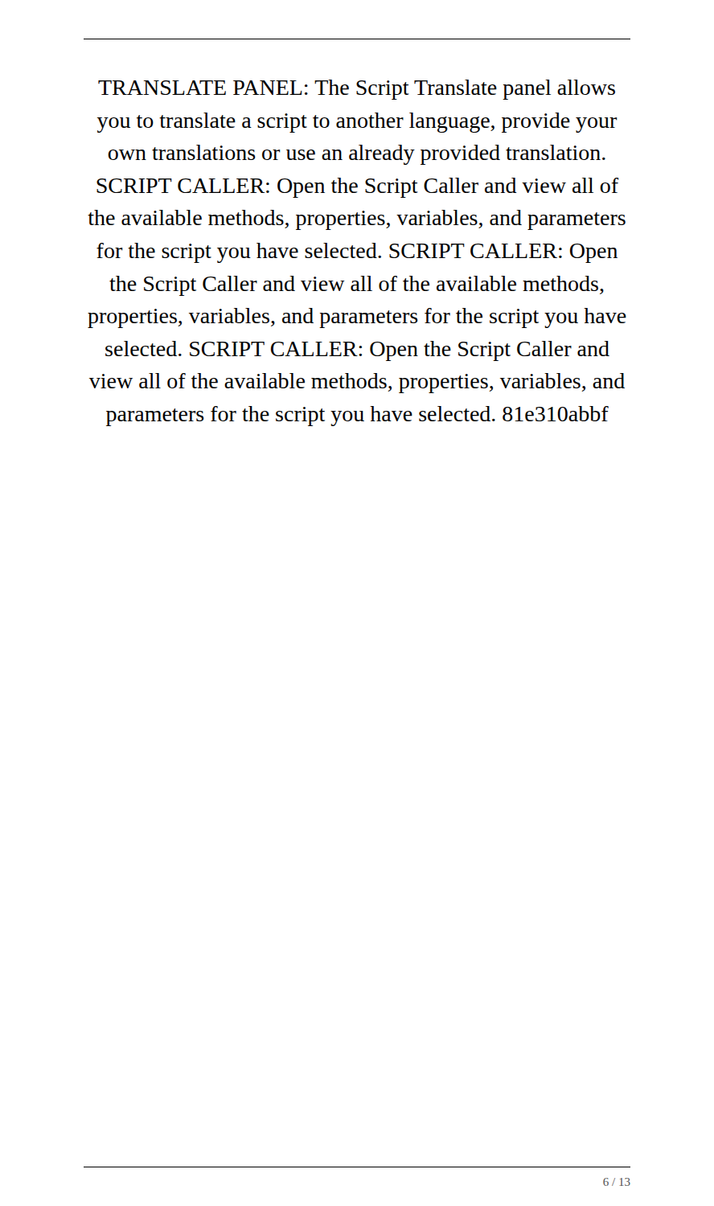TRANSLATE PANEL: The Script Translate panel allows you to translate a script to another language, provide your own translations or use an already provided translation. SCRIPT CALLER: Open the Script Caller and view all of the available methods, properties, variables, and parameters for the script you have selected. SCRIPT CALLER: Open the Script Caller and view all of the available methods, properties, variables, and parameters for the script you have selected. SCRIPT CALLER: Open the Script Caller and view all of the available methods, properties, variables, and parameters for the script you have selected. 81e310abbf
6 / 13